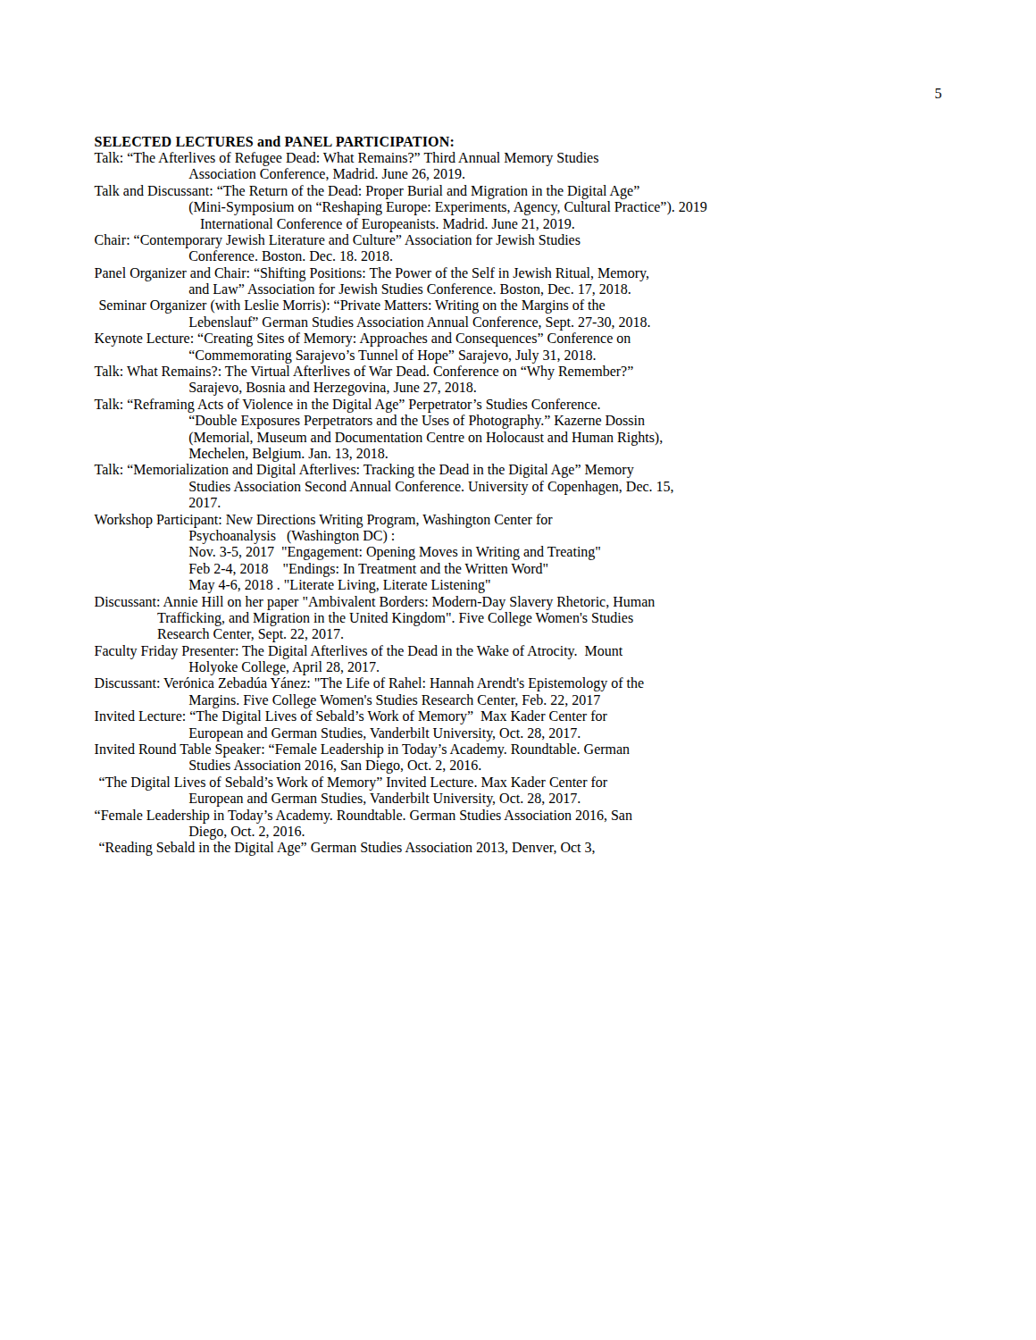5
SELECTED LECTURES and PANEL PARTICIPATION:
Talk: “The Afterlives of Refugee Dead: What Remains?” Third Annual Memory Studies Association Conference, Madrid. June 26, 2019.
Talk and Discussant: “The Return of the Dead: Proper Burial and Migration in the Digital Age” (Mini-Symposium on “Reshaping Europe: Experiments, Agency, Cultural Practice”). 2019 International Conference of Europeanists. Madrid. June 21, 2019.
Chair: “Contemporary Jewish Literature and Culture” Association for Jewish Studies Conference. Boston. Dec. 18. 2018.
Panel Organizer and Chair: “Shifting Positions: The Power of the Self in Jewish Ritual, Memory, and Law” Association for Jewish Studies Conference. Boston, Dec. 17, 2018.
Seminar Organizer (with Leslie Morris): “Private Matters: Writing on the Margins of the Lebenslauf” German Studies Association Annual Conference, Sept. 27-30, 2018.
Keynote Lecture: “Creating Sites of Memory: Approaches and Consequences” Conference on “Commemorating Sarajevo’s Tunnel of Hope” Sarajevo, July 31, 2018.
Talk: What Remains?: The Virtual Afterlives of War Dead. Conference on “Why Remember?” Sarajevo, Bosnia and Herzegovina, June 27, 2018.
Talk: “Reframing Acts of Violence in the Digital Age” Perpetrator’s Studies Conference. “Double Exposures Perpetrators and the Uses of Photography.” Kazerne Dossin (Memorial, Museum and Documentation Centre on Holocaust and Human Rights), Mechelen, Belgium. Jan. 13, 2018.
Talk: “Memorialization and Digital Afterlives: Tracking the Dead in the Digital Age” Memory Studies Association Second Annual Conference. University of Copenhagen, Dec. 15, 2017.
Workshop Participant: New Directions Writing Program, Washington Center for Psychoanalysis (Washington DC) : Nov. 3-5, 2017 "Engagement: Opening Moves in Writing and Treating" Feb 2-4, 2018 "Endings: In Treatment and the Written Word" May 4-6, 2018 . "Literate Living, Literate Listening"
Discussant: Annie Hill on her paper "Ambivalent Borders: Modern-Day Slavery Rhetoric, Human Trafficking, and Migration in the United Kingdom". Five College Women's Studies Research Center, Sept. 22, 2017.
Faculty Friday Presenter: The Digital Afterlives of the Dead in the Wake of Atrocity. Mount Holyoke College, April 28, 2017.
Discussant: Verónica Zebadúa Yánez: "The Life of Rahel: Hannah Arendt's Epistemology of the Margins. Five College Women's Studies Research Center, Feb. 22, 2017
Invited Lecture: “The Digital Lives of Sebald’s Work of Memory” Max Kader Center for European and German Studies, Vanderbilt University, Oct. 28, 2017.
Invited Round Table Speaker: “Female Leadership in Today’s Academy. Roundtable. German Studies Association 2016, San Diego, Oct. 2, 2016.
“The Digital Lives of Sebald’s Work of Memory” Invited Lecture. Max Kader Center for European and German Studies, Vanderbilt University, Oct. 28, 2017.
“Female Leadership in Today’s Academy. Roundtable. German Studies Association 2016, San Diego, Oct. 2, 2016.
“Reading Sebald in the Digital Age” German Studies Association 2013, Denver, Oct 3,